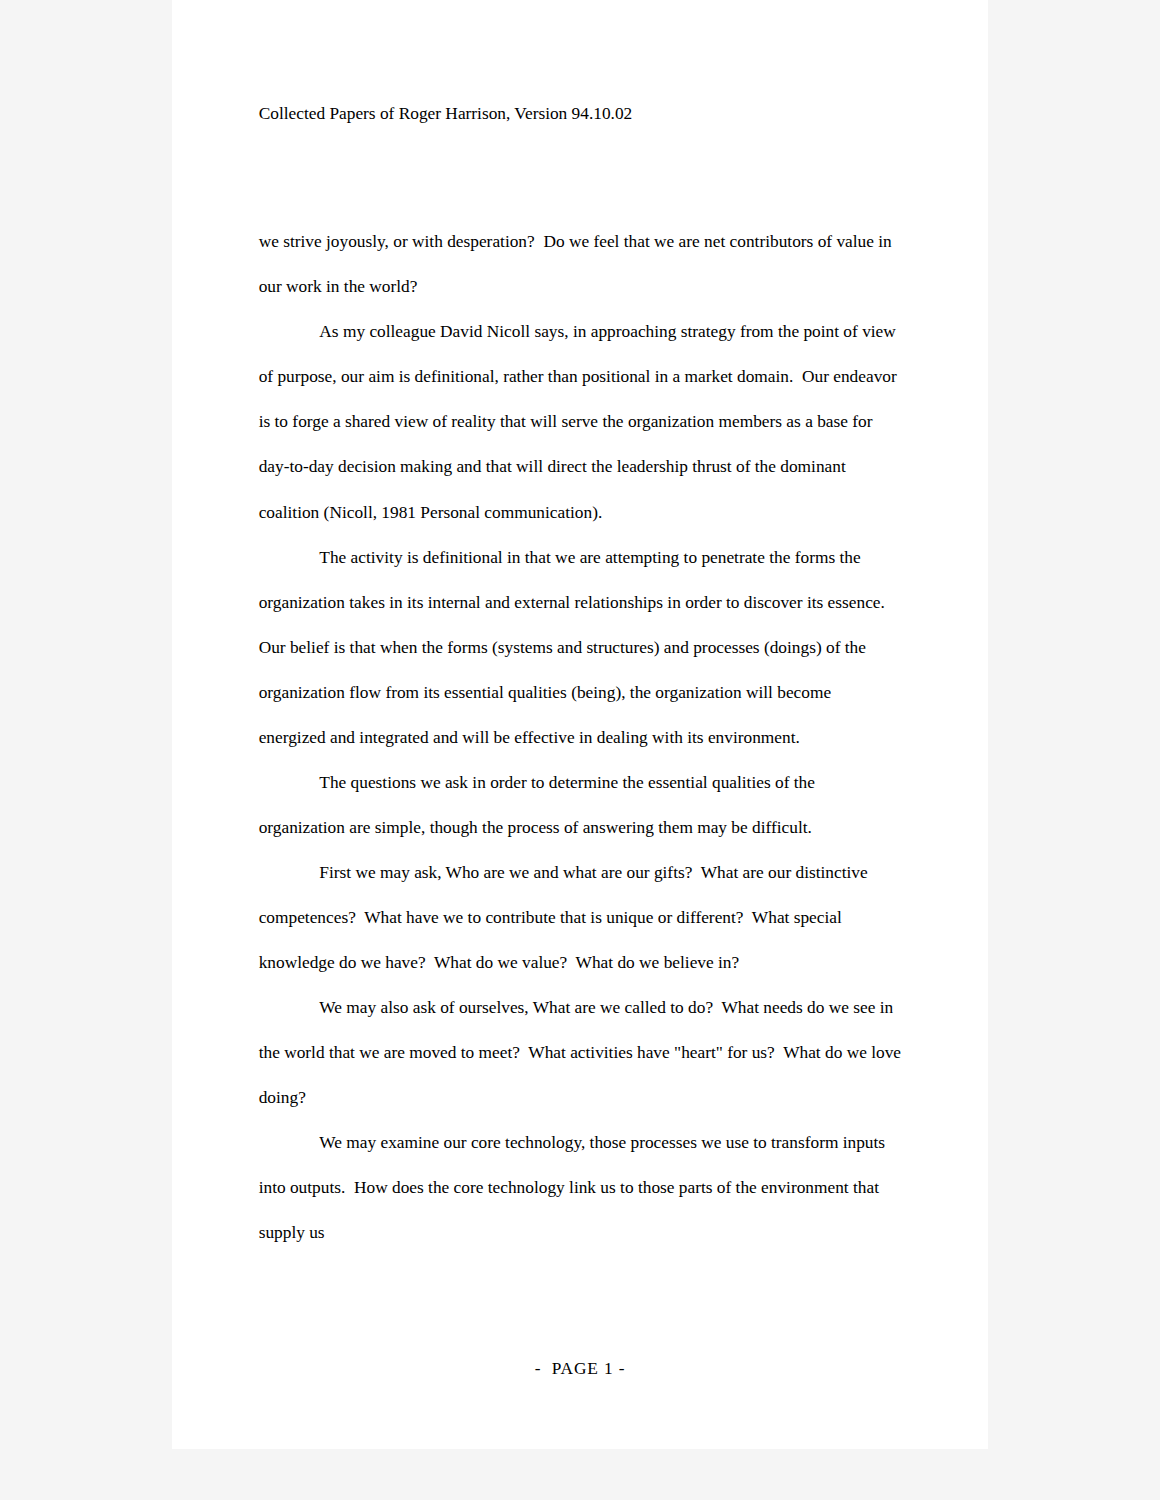Collected Papers of Roger Harrison, Version 94.10.02
we strive joyously, or with desperation? Do we feel that we are net contributors of value in our work in the world?
As my colleague David Nicoll says, in approaching strategy from the point of view of purpose, our aim is definitional, rather than positional in a market domain. Our endeavor is to forge a shared view of reality that will serve the organization members as a base for day-to-day decision making and that will direct the leadership thrust of the dominant coalition (Nicoll, 1981 Personal communication).
The activity is definitional in that we are attempting to penetrate the forms the organization takes in its internal and external relationships in order to discover its essence. Our belief is that when the forms (systems and structures) and processes (doings) of the organization flow from its essential qualities (being), the organization will become energized and integrated and will be effective in dealing with its environment.
The questions we ask in order to determine the essential qualities of the organization are simple, though the process of answering them may be difficult.
First we may ask, Who are we and what are our gifts? What are our distinctive competences? What have we to contribute that is unique or different? What special knowledge do we have? What do we value? What do we believe in?
We may also ask of ourselves, What are we called to do? What needs do we see in the world that we are moved to meet? What activities have "heart" for us? What do we love doing?
We may examine our core technology, those processes we use to transform inputs into outputs. How does the core technology link us to those parts of the environment that supply us
- PAGE 1 -